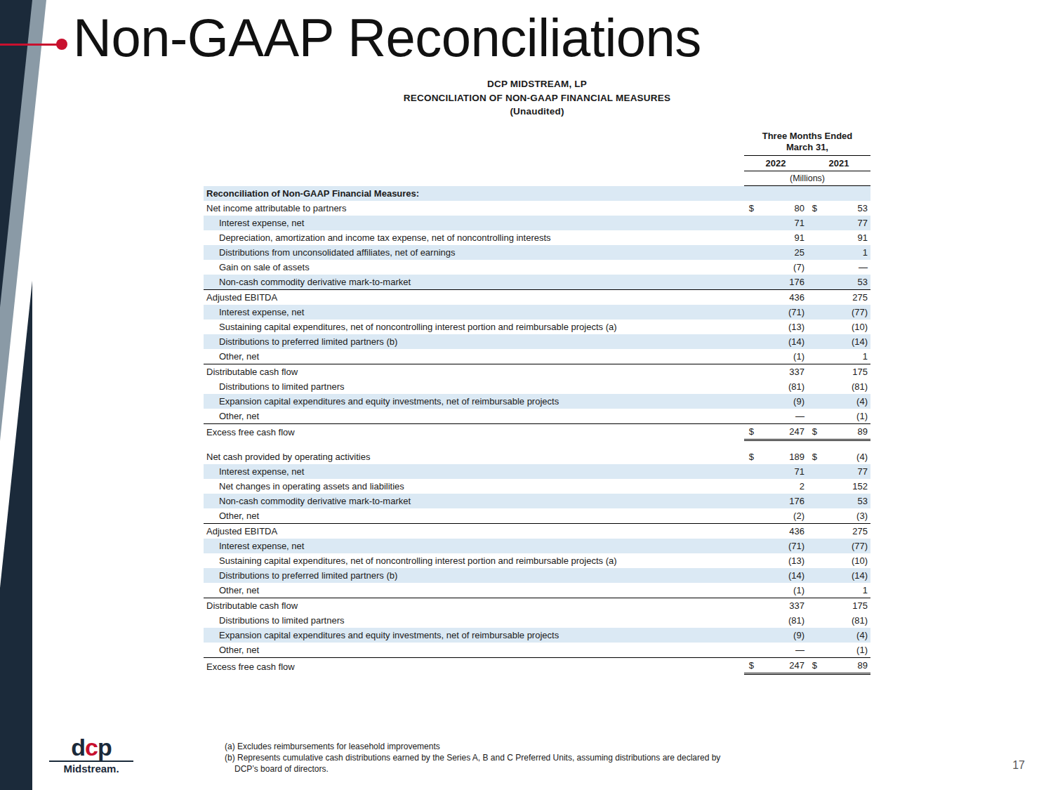Non-GAAP Reconciliations
DCP MIDSTREAM, LP
RECONCILIATION OF NON-GAAP FINANCIAL MEASURES
(Unaudited)
| | Three Months Ended March 31, |
| | 2022 | 2021 |
| | (Millions) |
| Reconciliation of Non-GAAP Financial Measures: | | | | |
| Net income attributable to partners | $ | 80 | $ | 53 |
| Interest expense, net | | 71 | | 77 |
| Depreciation, amortization and income tax expense, net of noncontrolling interests | | 91 | | 91 |
| Distributions from unconsolidated affiliates, net of earnings | | 25 | | 1 |
| Gain on sale of assets | | (7) | | — |
| Non-cash commodity derivative mark-to-market | | 176 | | 53 |
| Adjusted EBITDA | | 436 | | 275 |
| Interest expense, net | | (71) | | (77) |
| Sustaining capital expenditures, net of noncontrolling interest portion and reimbursable projects (a) | | (13) | | (10) |
| Distributions to preferred limited partners (b) | | (14) | | (14) |
| Other, net | | (1) | | 1 |
| Distributable cash flow | | 337 | | 175 |
| Distributions to limited partners | | (81) | | (81) |
| Expansion capital expenditures and equity investments, net of reimbursable projects | | (9) | | (4) |
| Other, net | | — | | (1) |
| Excess free cash flow | $ | 247 | $ | 89 |
| Net cash provided by operating activities | $ | 189 | $ | (4) |
| Interest expense, net | | 71 | | 77 |
| Net changes in operating assets and liabilities | | 2 | | 152 |
| Non-cash commodity derivative mark-to-market | | 176 | | 53 |
| Other, net | | (2) | | (3) |
| Adjusted EBITDA | | 436 | | 275 |
| Interest expense, net | | (71) | | (77) |
| Sustaining capital expenditures, net of noncontrolling interest portion and reimbursable projects (a) | | (13) | | (10) |
| Distributions to preferred limited partners (b) | | (14) | | (14) |
| Other, net | | (1) | | 1 |
| Distributable cash flow | | 337 | | 175 |
| Distributions to limited partners | | (81) | | (81) |
| Expansion capital expenditures and equity investments, net of reimbursable projects | | (9) | | (4) |
| Other, net | | — | | (1) |
| Excess free cash flow | $ | 247 | $ | 89 |
(a) Excludes reimbursements for leasehold improvements
(b) Represents cumulative cash distributions earned by the Series A, B and C Preferred Units, assuming distributions are declared by
DCP’s board of directors.
dcp
Midstream.
17